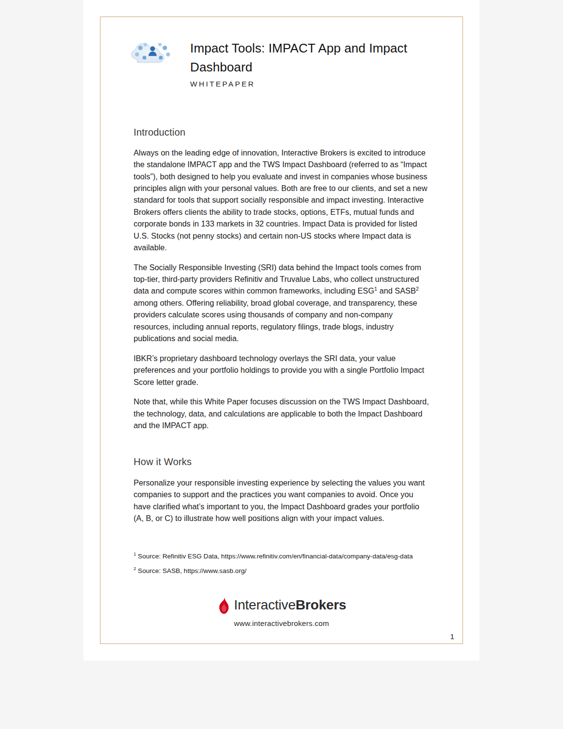Impact Tools: IMPACT App and Impact Dashboard
WHITEPAPER
Introduction
Always on the leading edge of innovation, Interactive Brokers is excited to introduce the standalone IMPACT app and the TWS Impact Dashboard (referred to as “Impact tools”), both designed to help you evaluate and invest in companies whose business principles align with your personal values. Both are free to our clients, and set a new standard for tools that support socially responsible and impact investing. Interactive Brokers offers clients the ability to trade stocks, options, ETFs, mutual funds and corporate bonds in 133 markets in 32 countries. Impact Data is provided for listed U.S. Stocks (not penny stocks) and certain non-US stocks where Impact data is available.
The Socially Responsible Investing (SRI) data behind the Impact tools comes from top-tier, third-party providers Refinitiv and Truvalue Labs, who collect unstructured data and compute scores within common frameworks, including ESG1 and SASB2 among others. Offering reliability, broad global coverage, and transparency, these providers calculate scores using thousands of company and non-company resources, including annual reports, regulatory filings, trade blogs, industry publications and social media.
IBKR’s proprietary dashboard technology overlays the SRI data, your value preferences and your portfolio holdings to provide you with a single Portfolio Impact Score letter grade.
Note that, while this White Paper focuses discussion on the TWS Impact Dashboard, the technology, data, and calculations are applicable to both the Impact Dashboard and the IMPACT app.
How it Works
Personalize your responsible investing experience by selecting the values you want companies to support and the practices you want companies to avoid. Once you have clarified what’s important to you, the Impact Dashboard grades your portfolio (A, B, or C) to illustrate how well positions align with your impact values.
1 Source: Refinitiv ESG Data, https://www.refinitiv.com/en/financial-data/company-data/esg-data
2 Source: SASB, https://www.sasb.org/
InteractiveBrokers
www.interactivebrokers.com
1